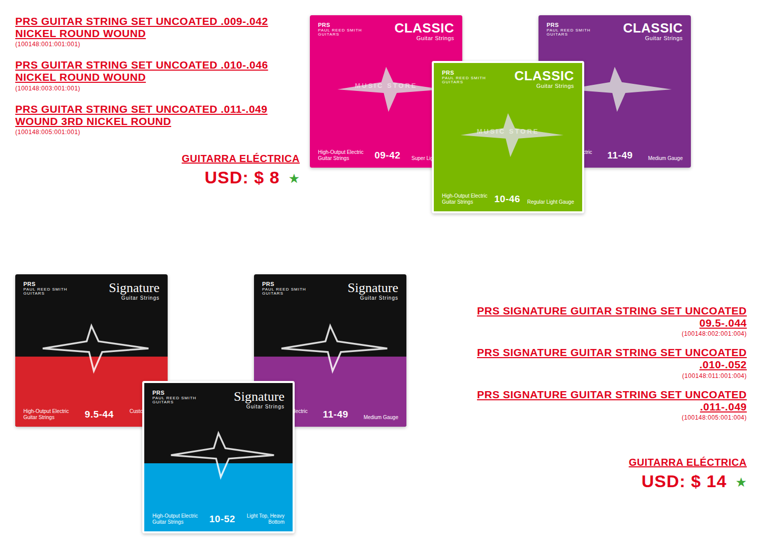PRS Guitar String Set Uncoated .009-.042 Nickel Round Wound
(100148:001:001:001)
PRS Guitar String Set Uncoated .010-.046 Nickel Round Wound
(100148:003:001:001)
PRS Guitar String Set Uncoated .011-.049 Wound 3rd Nickel Round
(100148:005:001:001)
Guitarra Eléctrica
USD: $ 8 ★
PRSPAUL REED SMITH GUITARS
CLASSICGuitar Strings
MUSIC STORE
High-Output Electric
Guitar Strings
09-42
Super Light Gauge
PRSPAUL REED SMITH GUITARS
CLASSICGuitar Strings
MUSIC STORE
High-Output Electric
Guitar Strings
10-46
Regular Light Gauge
PRSPAUL REED SMITH GUITARS
CLASSICGuitar Strings
High-Output Electric
Guitar Strings
11-49
Medium Gauge
PRSPAUL REED SMITH GUITARS
SignatureGuitar Strings
High-Output Electric
Guitar Strings
9.5-44
Custom Light
Gauge
PRSPAUL REED SMITH GUITARS
SignatureGuitar Strings
High-Output Electric
Guitar Strings
11-49
Medium Gauge
PRSPAUL REED SMITH GUITARS
SignatureGuitar Strings
High-Output Electric
Guitar Strings
10-52
Light Top, Heavy
Bottom
PRS Signature Guitar String Set Uncoated 09.5-.044
(100148:002:001:004)
PRS Signature Guitar String Set Uncoated .010-.052
(100148:011:001:004)
PRS Signature Guitar String Set Uncoated .011-.049
(100148:005:001:004)
Guitarra Eléctrica
USD: $ 14 ★